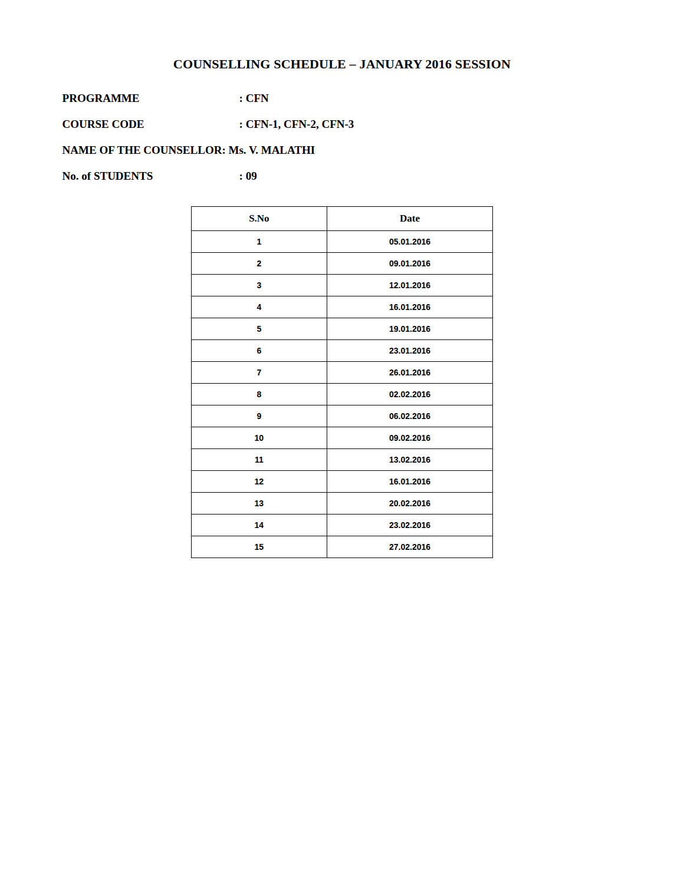COUNSELLING SCHEDULE – JANUARY 2016 SESSION
PROGRAMME: CFN
COURSE CODE: CFN-1, CFN-2, CFN-3
NAME OF THE COUNSELLOR: Ms. V. MALATHI
No. of STUDENTS: 09
| S.No | Date |
| --- | --- |
| 1 | 05.01.2016 |
| 2 | 09.01.2016 |
| 3 | 12.01.2016 |
| 4 | 16.01.2016 |
| 5 | 19.01.2016 |
| 6 | 23.01.2016 |
| 7 | 26.01.2016 |
| 8 | 02.02.2016 |
| 9 | 06.02.2016 |
| 10 | 09.02.2016 |
| 11 | 13.02.2016 |
| 12 | 16.01.2016 |
| 13 | 20.02.2016 |
| 14 | 23.02.2016 |
| 15 | 27.02.2016 |